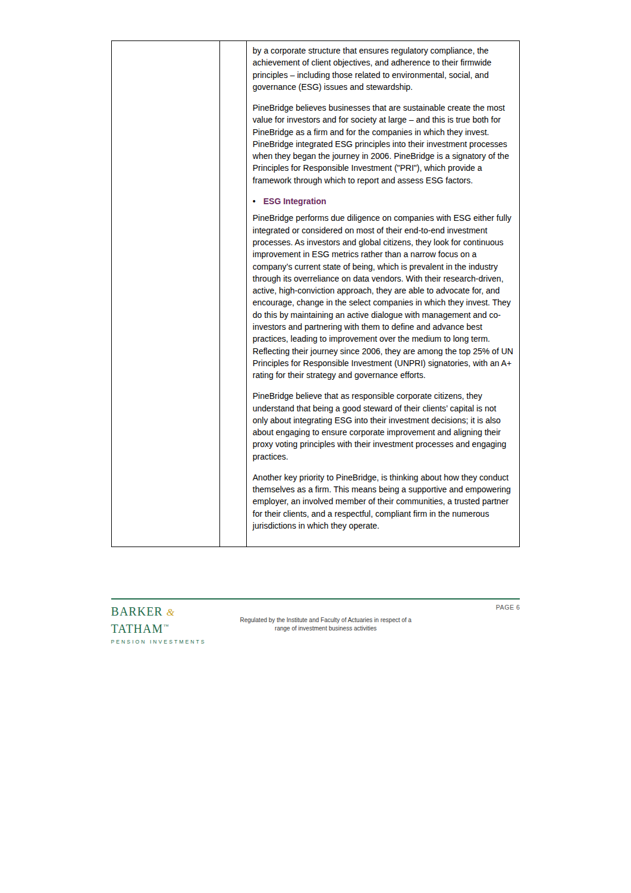| | | by a corporate structure that ensures regulatory compliance, the achievement of client objectives, and adherence to their firmwide principles – including those related to environmental, social, and governance (ESG) issues and stewardship. PineBridge believes businesses that are sustainable create the most value for investors and for society at large – and this is true both for PineBridge as a firm and for the companies in which they invest. PineBridge integrated ESG principles into their investment processes when they began the journey in 2006. PineBridge is a signatory of the Principles for Responsible Investment ("PRI"), which provide a framework through which to report and assess ESG factors. • ESG Integration PineBridge performs due diligence on companies with ESG either fully integrated or considered on most of their end-to-end investment processes. As investors and global citizens, they look for continuous improvement in ESG metrics rather than a narrow focus on a company’s current state of being, which is prevalent in the industry through its overreliance on data vendors. With their research-driven, active, high-conviction approach, they are able to advocate for, and encourage, change in the select companies in which they invest. They do this by maintaining an active dialogue with management and co-investors and partnering with them to define and advance best practices, leading to improvement over the medium to long term. Reflecting their journey since 2006, they are among the top 25% of UN Principles for Responsible Investment (UNPRI) signatories, with an A+ rating for their strategy and governance efforts. PineBridge believe that as responsible corporate citizens, they understand that being a good steward of their clients’ capital is not only about integrating ESG into their investment decisions; it is also about engaging to ensure corporate improvement and aligning their proxy voting principles with their investment processes and engaging practices. Another key priority to PineBridge, is thinking about how they conduct themselves as a firm. This means being a supportive and empowering employer, an involved member of their communities, a trusted partner for their clients, and a respectful, compliant firm in the numerous jurisdictions in which they operate. |
BARKER & TATHAM™
PENSION INVESTMENTS
Regulated by the Institute and Faculty of Actuaries in respect of a
range of investment business activities
PAGE 6